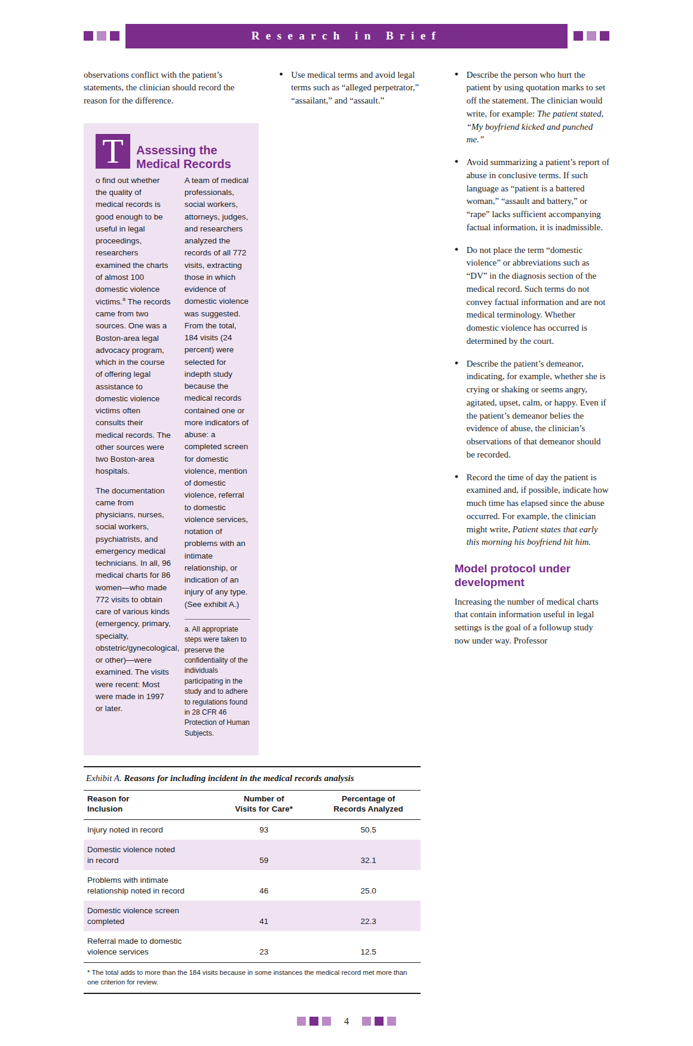Research in Brief
observations conflict with the patient’s statements, the clinician should record the reason for the difference.
T
Assessing the Medical Records
o find out whether the quality of medical records is good enough to be useful in legal proceedings, researchers examined the charts of almost 100 domestic violence victims.a The records came from two sources. One was a Boston-area legal advocacy program, which in the course of offering legal assistance to domestic violence victims often consults their medical records. The other sources were two Boston-area hospitals.
The documentation came from physicians, nurses, social workers, psychiatrists, and emergency medical technicians. In all, 96 medical charts for 86 women—who made 772 visits to obtain care of various kinds (emergency, primary, specialty, obstetric/gynecological, or other)—were examined. The visits were recent: Most were made in 1997 or later.
A team of medical professionals, social workers, attorneys, judges, and researchers analyzed the records of all 772 visits, extracting those in which evidence of domestic violence was suggested. From the total, 184 visits (24 percent) were selected for indepth study because the medical records contained one or more indicators of abuse: a completed screen for domestic violence, mention of domestic violence, referral to domestic violence services, notation of problems with an intimate relationship, or indication of an injury of any type. (See exhibit A.)
a. All appropriate steps were taken to preserve the confidentiality of the individuals participating in the study and to adhere to regulations found in 28 CFR 46 Protection of Human Subjects.
Use medical terms and avoid legal terms such as “alleged perpetrator,” “assailant,” and “assault.”
Describe the person who hurt the patient by using quotation marks to set off the statement. The clinician would write, for example: The patient stated, “My boyfriend kicked and punched me.”
Avoid summarizing a patient’s report of abuse in conclusive terms. If such language as “patient is a battered woman,” “assault and battery,” or “rape” lacks sufficient accompanying factual information, it is inadmissible.
Do not place the term “domestic violence” or abbreviations such as “DV” in the diagnosis section of the medical record. Such terms do not convey factual information and are not medical terminology. Whether domestic violence has occurred is determined by the court.
Describe the patient’s demeanor, indicating, for example, whether she is crying or shaking or seems angry, agitated, upset, calm, or happy. Even if the patient’s demeanor belies the evidence of abuse, the clinician’s observations of that demeanor should be recorded.
Record the time of day the patient is examined and, if possible, indicate how much time has elapsed since the abuse occurred. For example, the clinician might write, Patient states that early this morning his boyfriend hit him.
Model protocol under development
Increasing the number of medical charts that contain information useful in legal settings is the goal of a followup study now under way. Professor
Exhibit A. Reasons for including incident in the medical records analysis
| Reason for Inclusion | Number of Visits for Care* | Percentage of Records Analyzed |
| --- | --- | --- |
| Injury noted in record | 93 | 50.5 |
| Domestic violence noted in record | 59 | 32.1 |
| Problems with intimate relationship noted in record | 46 | 25.0 |
| Domestic violence screen completed | 41 | 22.3 |
| Referral made to domestic violence services | 23 | 12.5 |
* The total adds to more than the 184 visits because in some instances the medical record met more than one criterion for review.
4